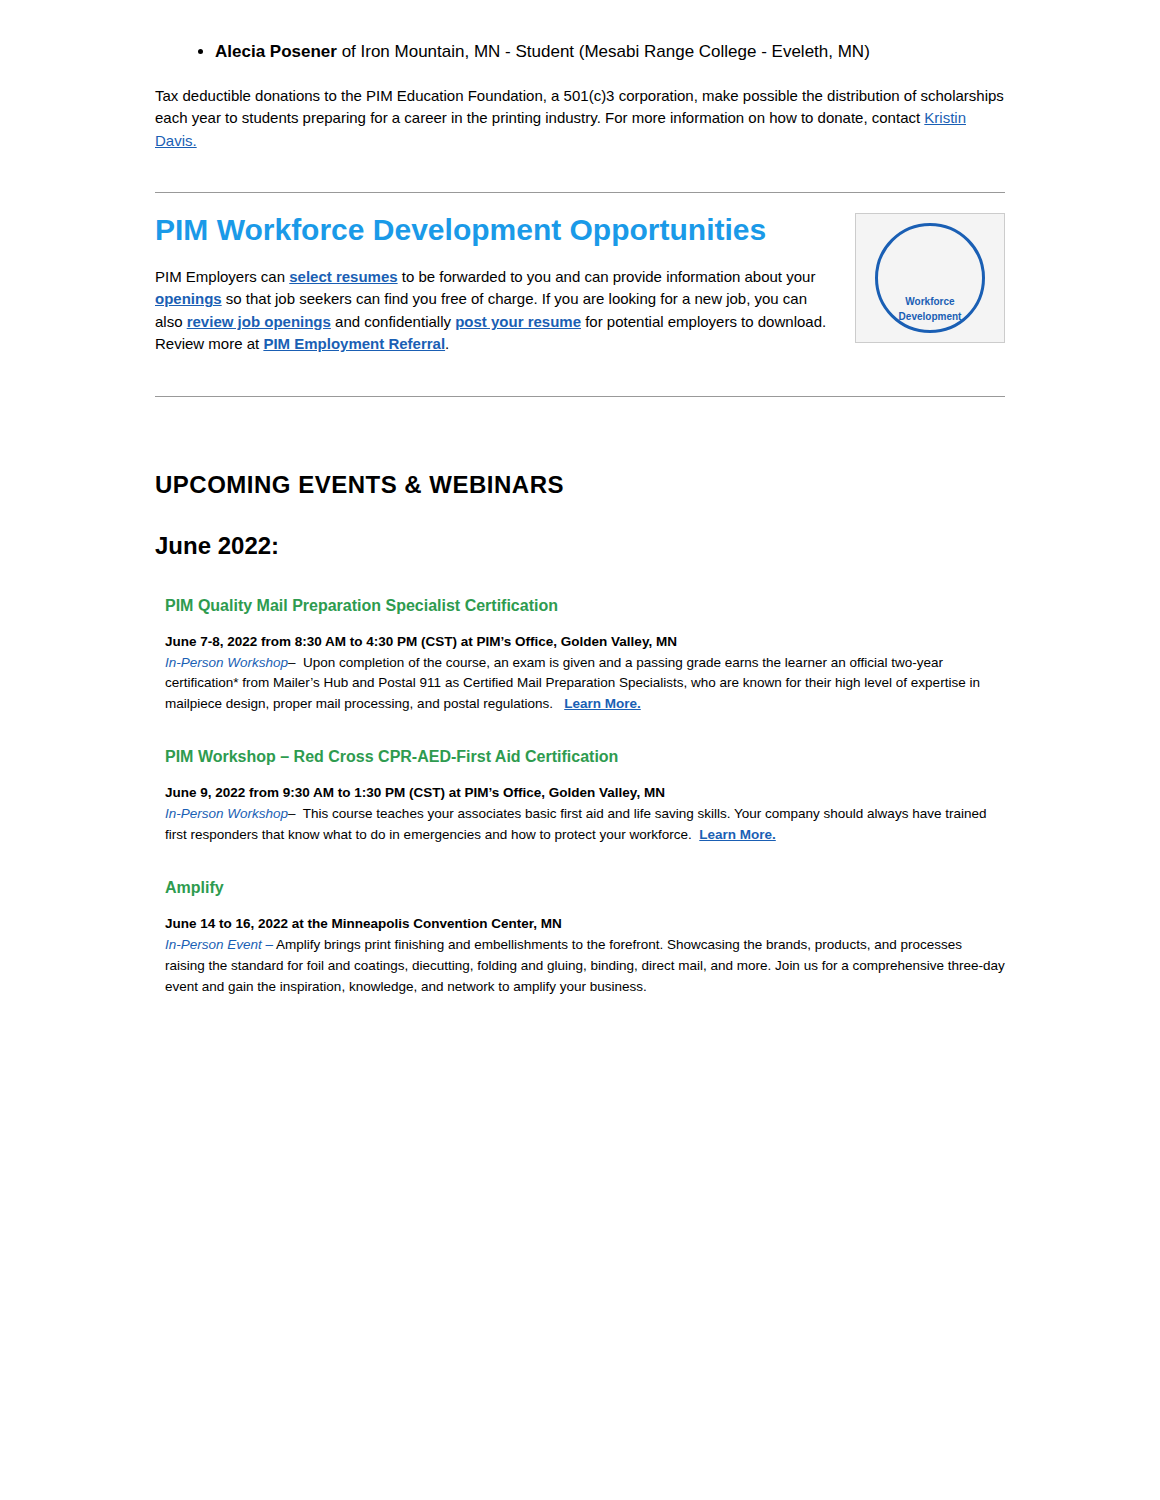Alecia Posener of Iron Mountain, MN - Student (Mesabi Range College - Eveleth, MN)
Tax deductible donations to the PIM Education Foundation, a 501(c)3 corporation, make possible the distribution of scholarships each year to students preparing for a career in the printing industry. For more information on how to donate, contact Kristin Davis.
Workforce
Development
PIM Workforce Development Opportunities
PIM Employers can select resumes to be forwarded to you and can provide information about your openings so that job seekers can find you free of charge. If you are looking for a new job, you can also review job openings and confidentially post your resume for potential employers to download. Review more at PIM Employment Referral.
UPCOMING EVENTS & WEBINARS
June 2022:
PIM Quality Mail Preparation Specialist Certification
June 7-8, 2022 from 8:30 AM to 4:30 PM (CST) at PIM’s Office, Golden Valley, MN
In-Person Workshop– Upon completion of the course, an exam is given and a passing grade earns the learner an official two-year certification* from Mailer’s Hub and Postal 911 as Certified Mail Preparation Specialists, who are known for their high level of expertise in mailpiece design, proper mail processing, and postal regulations. Learn More.
PIM Workshop – Red Cross CPR-AED-First Aid Certification
June 9, 2022 from 9:30 AM to 1:30 PM (CST) at PIM’s Office, Golden Valley, MN
In-Person Workshop– This course teaches your associates basic first aid and life saving skills. Your company should always have trained first responders that know what to do in emergencies and how to protect your workforce. Learn More.
Amplify
June 14 to 16, 2022 at the Minneapolis Convention Center, MN
In-Person Event – Amplify brings print finishing and embellishments to the forefront. Showcasing the brands, products, and processes raising the standard for foil and coatings, diecutting, folding and gluing, binding, direct mail, and more. Join us for a comprehensive three-day event and gain the inspiration, knowledge, and network to amplify your business.